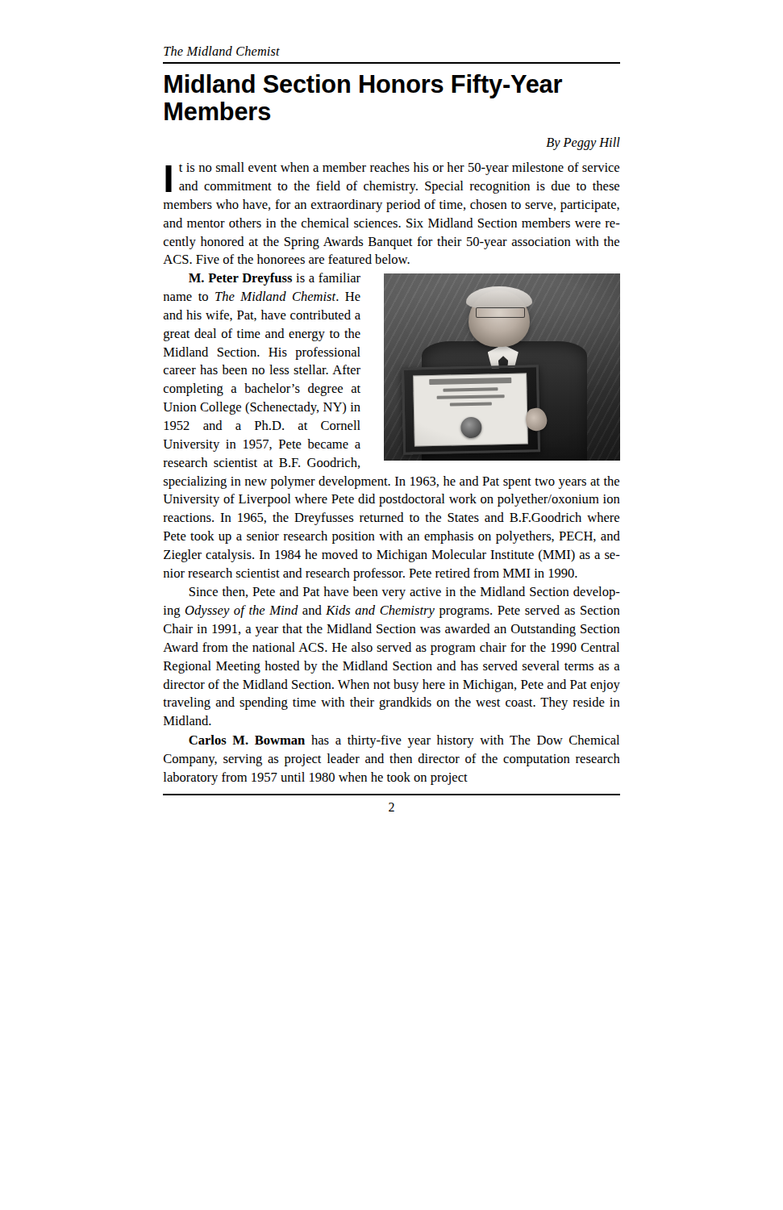The Midland Chemist
Midland Section Honors Fifty-Year Members
By Peggy Hill
It is no small event when a member reaches his or her 50-year milestone of service and commitment to the field of chemistry. Special recognition is due to these members who have, for an extraordinary period of time, chosen to serve, participate, and mentor others in the chemical sciences. Six Midland Section members were recently honored at the Spring Awards Banquet for their 50-year association with the ACS. Five of the honorees are featured below.
M. Peter Dreyfuss is a familiar name to The Midland Chemist. He and his wife, Pat, have contributed a great deal of time and energy to the Midland Section. His professional career has been no less stellar. After completing a bachelor’s degree at Union College (Schenectady, NY) in 1952 and a Ph.D. at Cornell University in 1957, Pete became a research scientist at B.F. Goodrich, specializing in new polymer development. In 1963, he and Pat spent two years at the University of Liverpool where Pete did postdoctoral work on polyether/oxonium ion reactions. In 1965, the Dreyfusses returned to the States and B.F.Goodrich where Pete took up a senior research position with an emphasis on polyethers, PECH, and Ziegler catalysis. In 1984 he moved to Michigan Molecular Institute (MMI) as a senior research scientist and research professor. Pete retired from MMI in 1990.
Since then, Pete and Pat have been very active in the Midland Section developing Odyssey of the Mind and Kids and Chemistry programs. Pete served as Section Chair in 1991, a year that the Midland Section was awarded an Outstanding Section Award from the national ACS. He also served as program chair for the 1990 Central Regional Meeting hosted by the Midland Section and has served several terms as a director of the Midland Section. When not busy here in Michigan, Pete and Pat enjoy traveling and spending time with their grandkids on the west coast. They reside in Midland.
Carlos M. Bowman has a thirty-five year history with The Dow Chemical Company, serving as project leader and then director of the computation research laboratory from 1957 until 1980 when he took on project
2